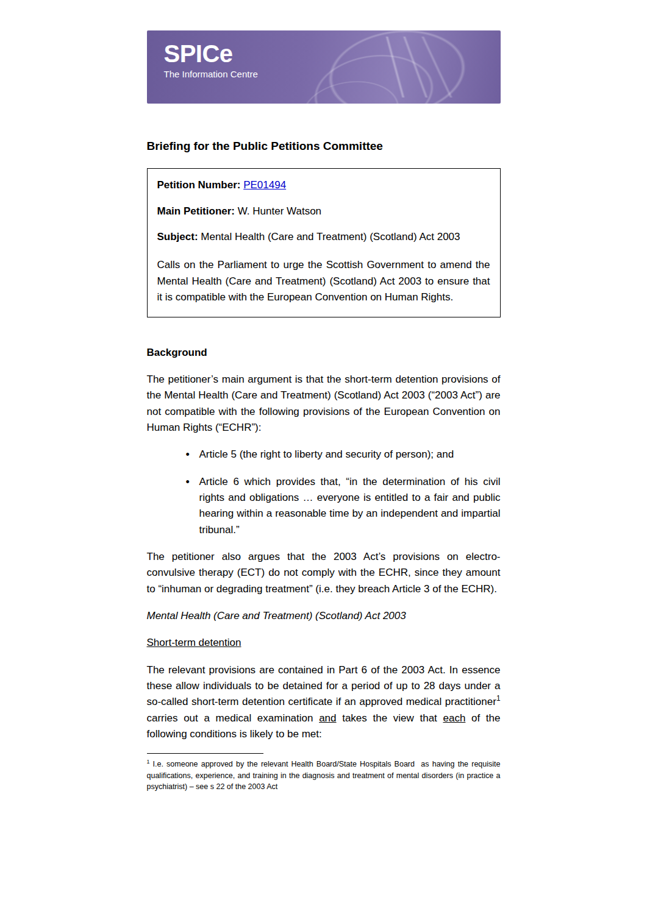SPICe
The Information Centre
Briefing for the Public Petitions Committee
Petition Number: PE01494
Main Petitioner: W. Hunter Watson
Subject: Mental Health (Care and Treatment) (Scotland) Act 2003
Calls on the Parliament to urge the Scottish Government to amend the Mental Health (Care and Treatment) (Scotland) Act 2003 to ensure that it is compatible with the European Convention on Human Rights.
Background
The petitioner’s main argument is that the short-term detention provisions of the Mental Health (Care and Treatment) (Scotland) Act 2003 (“2003 Act”) are not compatible with the following provisions of the European Convention on Human Rights (“ECHR”):
Article 5 (the right to liberty and security of person); and
Article 6 which provides that, “in the determination of his civil rights and obligations … everyone is entitled to a fair and public hearing within a reasonable time by an independent and impartial tribunal.”
The petitioner also argues that the 2003 Act’s provisions on electro-convulsive therapy (ECT) do not comply with the ECHR, since they amount to “inhuman or degrading treatment” (i.e. they breach Article 3 of the ECHR).
Mental Health (Care and Treatment) (Scotland) Act 2003
Short-term detention
The relevant provisions are contained in Part 6 of the 2003 Act. In essence these allow individuals to be detained for a period of up to 28 days under a so-called short-term detention certificate if an approved medical practitioner1 carries out a medical examination and takes the view that each of the following conditions is likely to be met:
1 I.e. someone approved by the relevant Health Board/State Hospitals Board as having the requisite qualifications, experience, and training in the diagnosis and treatment of mental disorders (in practice a psychiatrist) – see s 22 of the 2003 Act